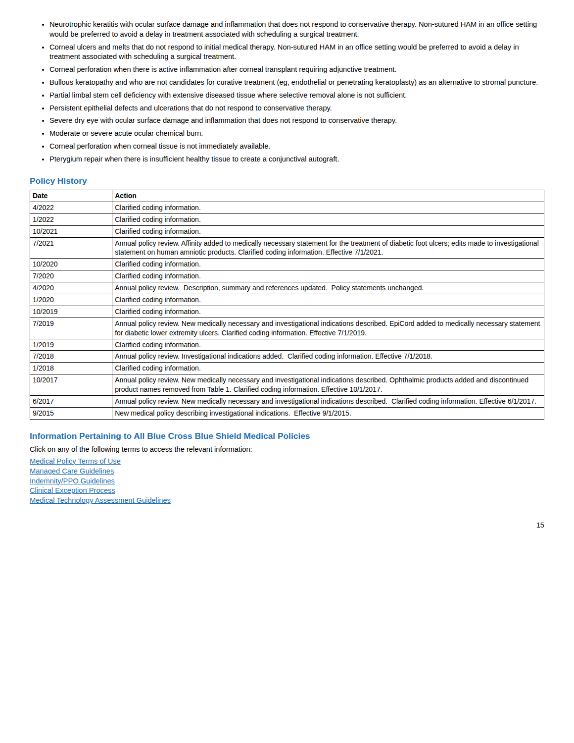Neurotrophic keratitis with ocular surface damage and inflammation that does not respond to conservative therapy. Non-sutured HAM in an office setting would be preferred to avoid a delay in treatment associated with scheduling a surgical treatment.
Corneal ulcers and melts that do not respond to initial medical therapy. Non-sutured HAM in an office setting would be preferred to avoid a delay in treatment associated with scheduling a surgical treatment.
Corneal perforation when there is active inflammation after corneal transplant requiring adjunctive treatment.
Bullous keratopathy and who are not candidates for curative treatment (eg, endothelial or penetrating keratoplasty) as an alternative to stromal puncture.
Partial limbal stem cell deficiency with extensive diseased tissue where selective removal alone is not sufficient.
Persistent epithelial defects and ulcerations that do not respond to conservative therapy.
Severe dry eye with ocular surface damage and inflammation that does not respond to conservative therapy.
Moderate or severe acute ocular chemical burn.
Corneal perforation when corneal tissue is not immediately available.
Pterygium repair when there is insufficient healthy tissue to create a conjunctival autograft.
Policy History
| Date | Action |
| --- | --- |
| 4/2022 | Clarified coding information. |
| 1/2022 | Clarified coding information. |
| 10/2021 | Clarified coding information. |
| 7/2021 | Annual policy review. Affinity added to medically necessary statement for the treatment of diabetic foot ulcers; edits made to investigational statement on human amniotic products. Clarified coding information. Effective 7/1/2021. |
| 10/2020 | Clarified coding information. |
| 7/2020 | Clarified coding information. |
| 4/2020 | Annual policy review. Description, summary and references updated. Policy statements unchanged. |
| 1/2020 | Clarified coding information. |
| 10/2019 | Clarified coding information. |
| 7/2019 | Annual policy review. New medically necessary and investigational indications described. EpiCord added to medically necessary statement for diabetic lower extremity ulcers. Clarified coding information. Effective 7/1/2019. |
| 1/2019 | Clarified coding information. |
| 7/2018 | Annual policy review. Investigational indications added. Clarified coding information. Effective 7/1/2018. |
| 1/2018 | Clarified coding information. |
| 10/2017 | Annual policy review. New medically necessary and investigational indications described. Ophthalmic products added and discontinued product names removed from Table 1. Clarified coding information. Effective 10/1/2017. |
| 6/2017 | Annual policy review. New medically necessary and investigational indications described. Clarified coding information. Effective 6/1/2017. |
| 9/2015 | New medical policy describing investigational indications. Effective 9/1/2015. |
Information Pertaining to All Blue Cross Blue Shield Medical Policies
Click on any of the following terms to access the relevant information:
Medical Policy Terms of Use Managed Care Guidelines Indemnity/PPO Guidelines Clinical Exception Process Medical Technology Assessment Guidelines
15